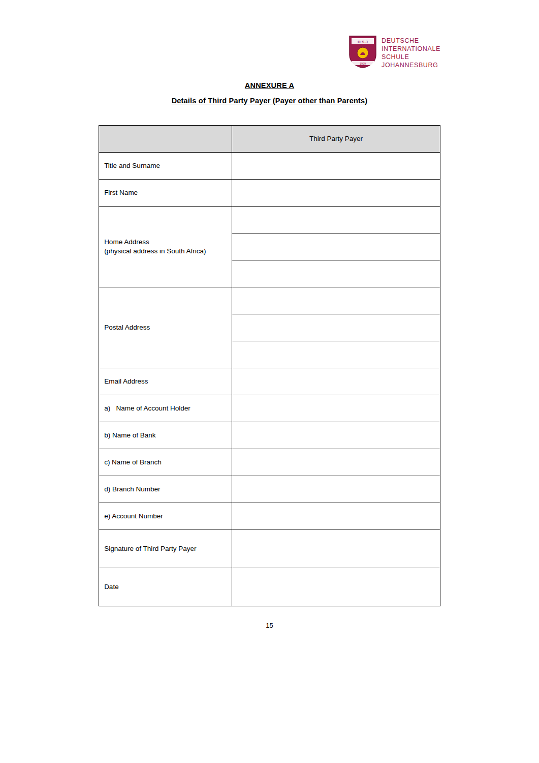D S J 1929
Deutsche Internationale Schule Johannesburg
ANNEXURE A
Details of Third Party Payer (Payer other than Parents)
| | Third Party Payer |
| --- | --- |
| Title and Surname | |
| First Name | |
| Home Address (physical address in South Africa) | |
| Postal Address | |
| Email Address | |
| a) Name of Account Holder | |
| b) Name of Bank | |
| c) Name of Branch | |
| d) Branch Number | |
| e) Account Number | |
| Signature of Third Party Payer | |
| Date | |
15